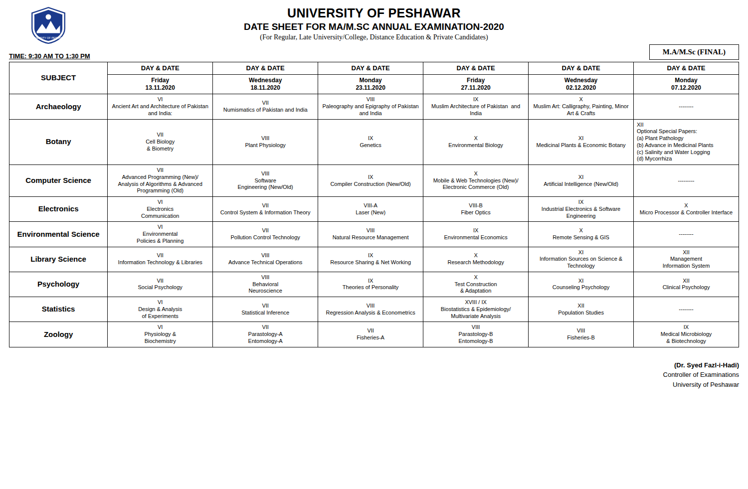UNIVERSITY OF PESHAWAR
UNIVERSITY OF PESHAWAR
DATE SHEET FOR MA/M.SC ANNUAL EXAMINATION-2020
(For Regular, Late University/College, Distance Education & Private Candidates)
TIME: 9:30 AM TO 1:30 PM
M.A/M.Sc (FINAL)
| SUBJECT | DAY & DATE | DAY & DATE | DAY & DATE | DAY & DATE | DAY & DATE | DAY & DATE |
| --- | --- | --- | --- | --- | --- | --- |
| Friday 13.11.2020 | Wednesday 18.11.2020 | Monday 23.11.2020 | Friday 27.11.2020 | Wednesday 02.12.2020 | Monday 07.12.2020 |
| Archaeology | VI Ancient Art and Architecture of Pakistan and India: | VII Numismatics of Pakistan and India | VIII Paleography and Epigraphy of Pakistan and India | IX Muslim Architecture of Pakistan and India | X Muslim Art: Calligraphy, Painting, Minor Art & Crafts | -------- |
| Botany | VII Cell Biology & Biometry | VIII Plant Physiology | IX Genetics | X Environmental Biology | XI Medicinal Plants & Economic Botany | XII Optional Special Papers: (a) Plant Pathology (b) Advance in Medicinal Plants (c) Salinity and Water Logging (d) Mycorrhiza |
| Computer Science | VII Advanced Programming (New)/ Analysis of Algorithms & Advanced Programming (Old) | VIII Software Engineering (New/Old) | IX Compiler Construction (New/Old) | X Mobile & Web Technologies (New)/ Electronic Commerce (Old) | XI Artificial Intelligence (New/Old) | --------- |
| Electronics | VI Electronics Communication | VII Control System & Information Theory | VIII-A Laser (New) | VIII-B Fiber Optics | IX Industrial Electronics & Software Engineering | X Micro Processor & Controller Interface |
| Environmental Science | VI Environmental Policies & Planning | VII Pollution Control Technology | VIII Natural Resource Management | IX Environmental Economics | X Remote Sensing & GIS | -------- |
| Library Science | VII Information Technology & Libraries | VIII Advance Technical Operations | IX Resource Sharing & Net Working | X Research Methodology | XI Information Sources on Science & Technology | XII Management Information System |
| Psychology | VII Social Psychology | VIII Behavioral Neuroscience | IX Theories of Personality | X Test Construction & Adaptation | XI Counseling Psychology | XII Clinical Psychology |
| Statistics | VI Design & Analysis of Experiments | VII Statistical Inference | VIII Regression Analysis & Econometrics | XVIII / IX Biostatistics & Epidemiology/ Multivariate Analysis | XII Population Studies | -------- |
| Zoology | VI Physiology & Biochemistry | VII Parastology-A Entomology-A | VII Fisheries-A | VIII Parastology-B Entomology-B | VIII Fisheries-B | IX Medical Microbiology & Biotechnology |
(Dr. Syed Fazl-i-Hadi)
Controller of Examinations
University of Peshawar